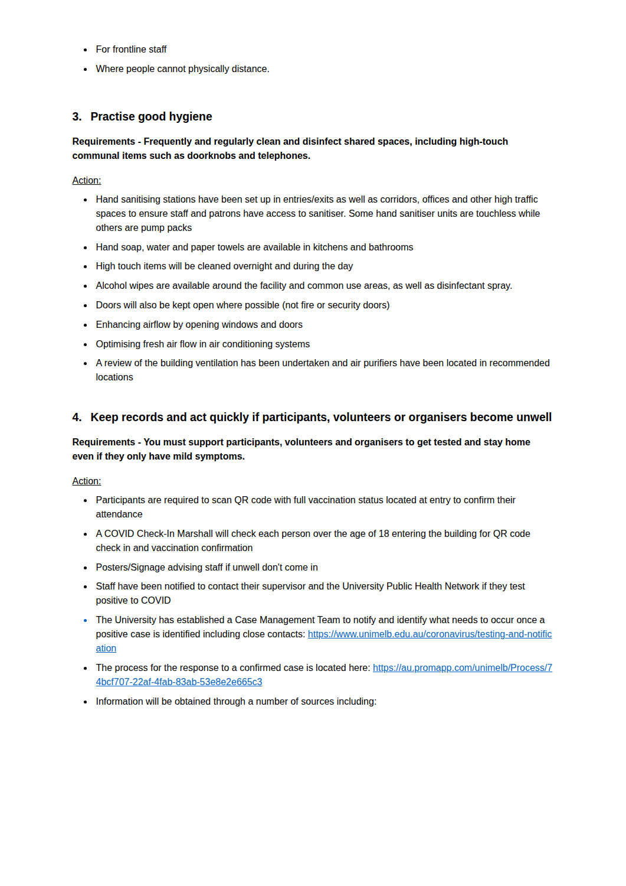For frontline staff
Where people cannot physically distance.
3. Practise good hygiene
Requirements - Frequently and regularly clean and disinfect shared spaces, including high-touch communal items such as doorknobs and telephones.
Action:
Hand sanitising stations have been set up in entries/exits as well as corridors, offices and other high traffic spaces to ensure staff and patrons have access to sanitiser. Some hand sanitiser units are touchless while others are pump packs
Hand soap, water and paper towels are available in kitchens and bathrooms
High touch items will be cleaned overnight and during the day
Alcohol wipes are available around the facility and common use areas, as well as disinfectant spray.
Doors will also be kept open where possible (not fire or security doors)
Enhancing airflow by opening windows and doors
Optimising fresh air flow in air conditioning systems
A review of the building ventilation has been undertaken and air purifiers have been located in recommended locations
4. Keep records and act quickly if participants, volunteers or organisers become unwell
Requirements - You must support participants, volunteers and organisers to get tested and stay home even if they only have mild symptoms.
Action:
Participants are required to scan QR code with full vaccination status located at entry to confirm their attendance
A COVID Check-In Marshall will check each person over the age of 18 entering the building for QR code check in and vaccination confirmation
Posters/Signage advising staff if unwell don't come in
Staff have been notified to contact their supervisor and the University Public Health Network if they test positive to COVID
The University has established a Case Management Team to notify and identify what needs to occur once a positive case is identified including close contacts: https://www.unimelb.edu.au/coronavirus/testing-and-notification
The process for the response to a confirmed case is located here: https://au.promapp.com/unimelb/Process/74bcf707-22af-4fab-83ab-53e8e2e665c3
Information will be obtained through a number of sources including: